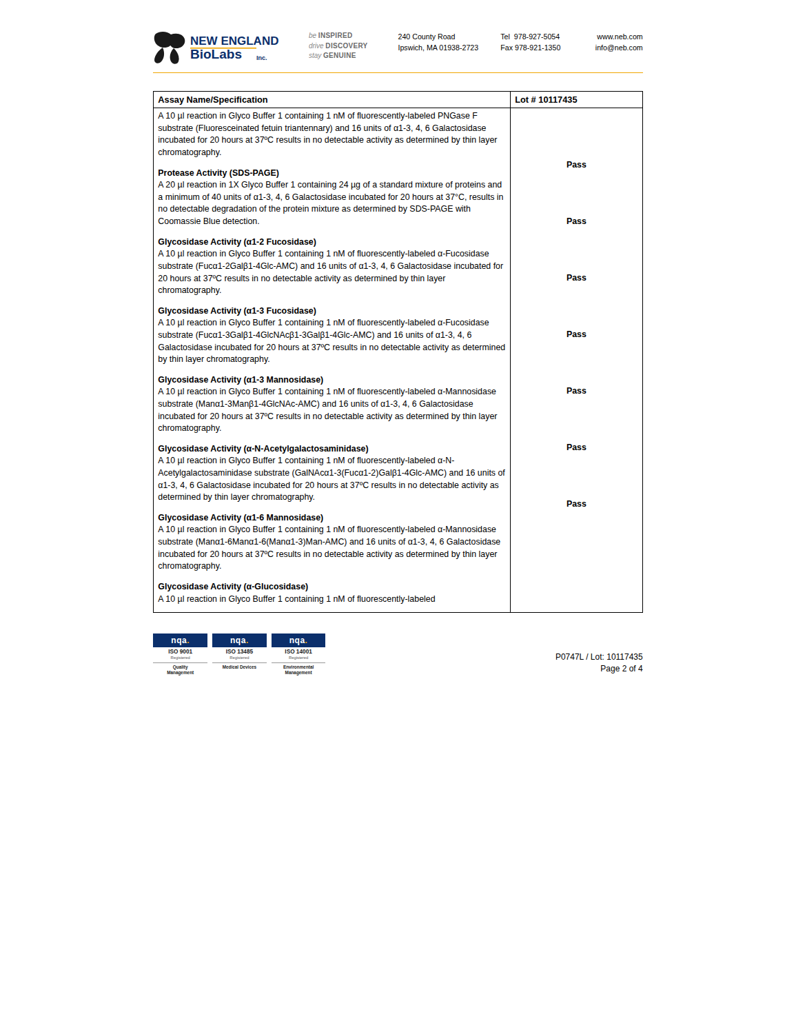NEW ENGLAND BioLabs Inc.
be INSPIRED
drive DISCOVERY
stay GENUINE
240 County Road
Ipswich, MA 01938-2723
Tel 978-927-5054
Fax 978-921-1350
www.neb.com
info@neb.com
| Assay Name/Specification | Lot # 10117435 |
| --- | --- |
| A 10 µl reaction in Glyco Buffer 1 containing 1 nM of fluorescently-labeled PNGase F substrate (Fluoresceinated fetuin triantennary) and 16 units of α1-3, 4, 6 Galactosidase incubated for 20 hours at 37ºC results in no detectable activity as determined by thin layer chromatography. Protease Activity (SDS-PAGE) A 20 µl reaction in 1X Glyco Buffer 1 containing 24 µg of a standard mixture of proteins and a minimum of 40 units of α1-3, 4, 6 Galactosidase incubated for 20 hours at 37°C, results in no detectable degradation of the protein mixture as determined by SDS-PAGE with Coomassie Blue detection. Glycosidase Activity (α1-2 Fucosidase) A 10 µl reaction in Glyco Buffer 1 containing 1 nM of fluorescently-labeled α-Fucosidase substrate (Fucα1-2Galβ1-4Glc-AMC) and 16 units of α1-3, 4, 6 Galactosidase incubated for 20 hours at 37ºC results in no detectable activity as determined by thin layer chromatography. Glycosidase Activity (α1-3 Fucosidase) A 10 µl reaction in Glyco Buffer 1 containing 1 nM of fluorescently-labeled α-Fucosidase substrate (Fucα1-3Galβ1-4GlcNAcβ1-3Galβ1-4Glc-AMC) and 16 units of α1-3, 4, 6 Galactosidase incubated for 20 hours at 37ºC results in no detectable activity as determined by thin layer chromatography. Glycosidase Activity (α1-3 Mannosidase) A 10 µl reaction in Glyco Buffer 1 containing 1 nM of fluorescently-labeled α-Mannosidase substrate (Manα1-3Manβ1-4GlcNAc-AMC) and 16 units of α1-3, 4, 6 Galactosidase incubated for 20 hours at 37ºC results in no detectable activity as determined by thin layer chromatography. Glycosidase Activity (α-N-Acetylgalactosaminidase) A 10 µl reaction in Glyco Buffer 1 containing 1 nM of fluorescently-labeled α-N-Acetylgalactosaminidase substrate (GalNAcα1-3(Fucα1-2)Galβ1-4Glc-AMC) and 16 units of α1-3, 4, 6 Galactosidase incubated for 20 hours at 37ºC results in no detectable activity as determined by thin layer chromatography. Glycosidase Activity (α1-6 Mannosidase) A 10 µl reaction in Glyco Buffer 1 containing 1 nM of fluorescently-labeled α-Mannosidase substrate (Manα1-6Manα1-6(Manα1-3)Man-AMC) and 16 units of α1-3, 4, 6 Galactosidase incubated for 20 hours at 37ºC results in no detectable activity as determined by thin layer chromatography. Glycosidase Activity (α-Glucosidase) A 10 µl reaction in Glyco Buffer 1 containing 1 nM of fluorescently-labeled | Pass Pass Pass Pass Pass Pass Pass |
nqa.
ISO 9001
Registered
Quality
Management
nqa.
ISO 13485
Registered
Medical Devices
nqa.
ISO 14001
Registered
Environmental
Management
P0747L / Lot: 10117435
Page 2 of 4